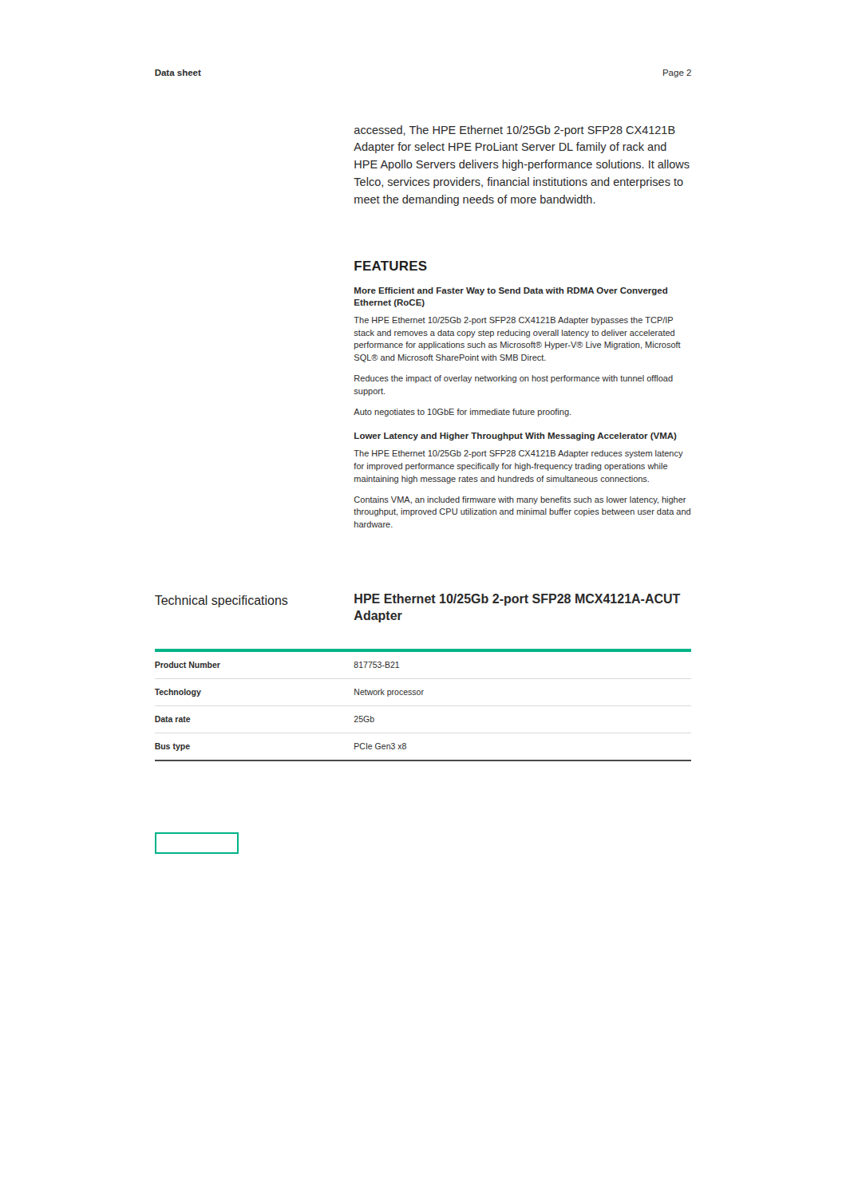Data sheet
Page 2
accessed, The HPE Ethernet 10/25Gb 2-port SFP28 CX4121B Adapter for select HPE ProLiant Server DL family of rack and HPE Apollo Servers delivers high-performance solutions. It allows Telco, services providers, financial institutions and enterprises to meet the demanding needs of more bandwidth.
FEATURES
More Efficient and Faster Way to Send Data with RDMA Over Converged Ethernet (RoCE)
The HPE Ethernet 10/25Gb 2-port SFP28 CX4121B Adapter bypasses the TCP/IP stack and removes a data copy step reducing overall latency to deliver accelerated performance for applications such as Microsoft® Hyper-V® Live Migration, Microsoft SQL® and Microsoft SharePoint with SMB Direct.
Reduces the impact of overlay networking on host performance with tunnel offload support.
Auto negotiates to 10GbE for immediate future proofing.
Lower Latency and Higher Throughput With Messaging Accelerator (VMA)
The HPE Ethernet 10/25Gb 2-port SFP28 CX4121B Adapter reduces system latency for improved performance specifically for high-frequency trading operations while maintaining high message rates and hundreds of simultaneous connections.
Contains VMA, an included firmware with many benefits such as lower latency, higher throughput, improved CPU utilization and minimal buffer copies between user data and hardware.
Technical specifications
HPE Ethernet 10/25Gb 2-port SFP28 MCX4121A-ACUT Adapter
| Product Number | 817753-B21 |
| Technology | Network processor |
| Data rate | 25Gb |
| Bus type | PCIe Gen3 x8 |